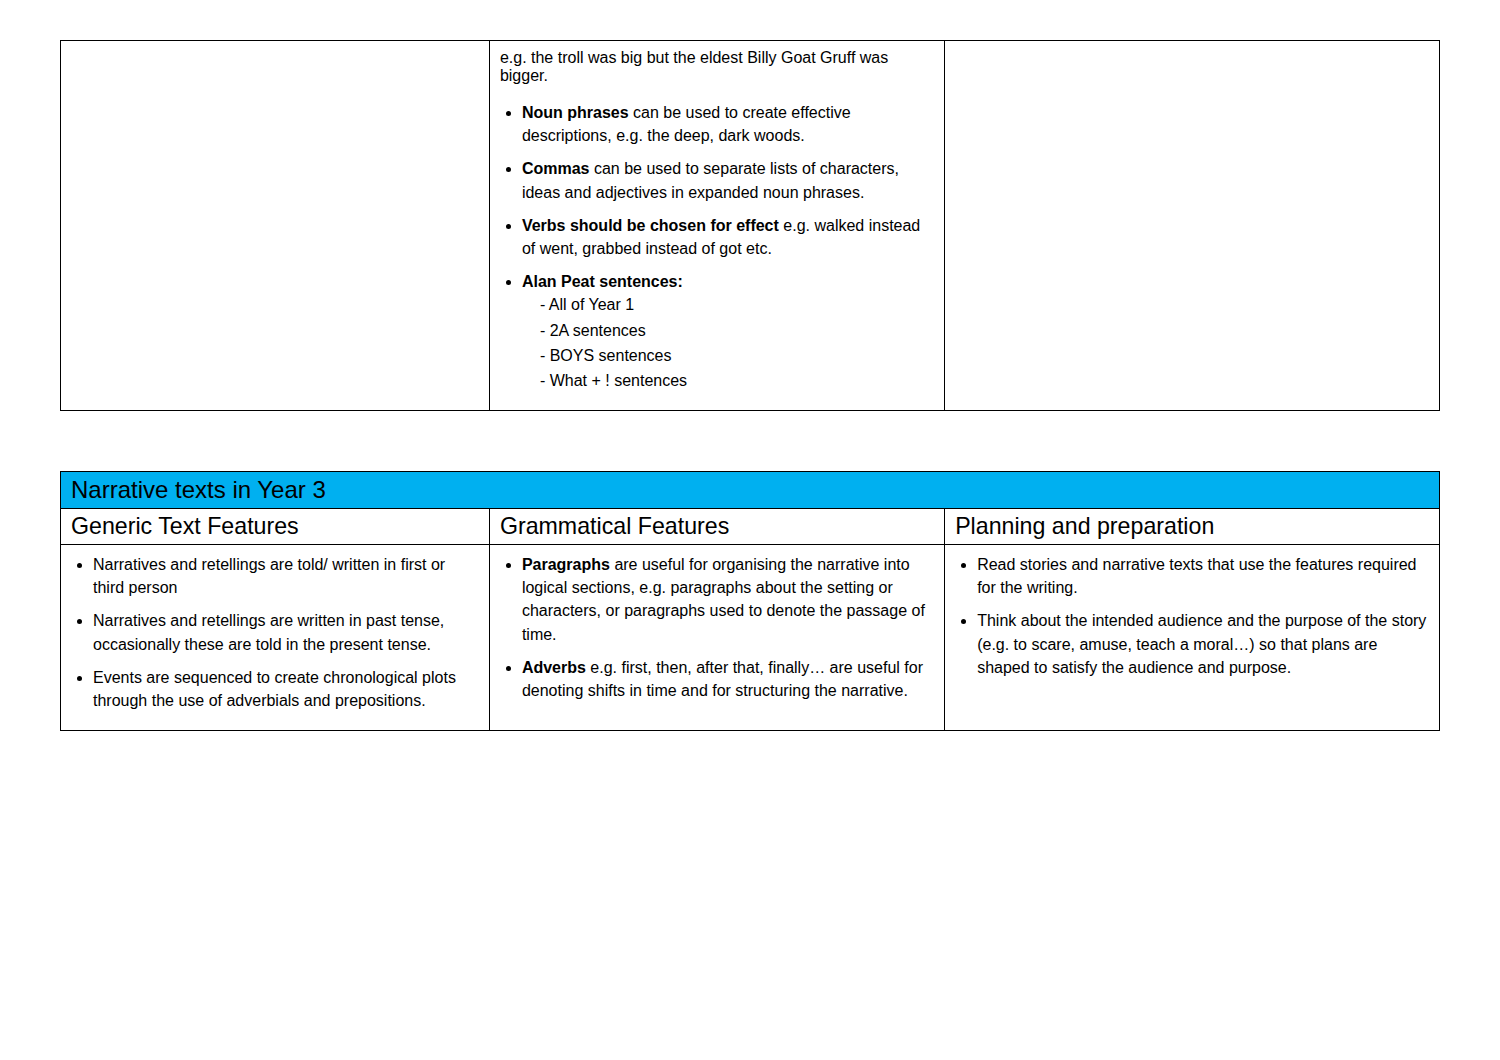| | e.g. the troll was big but the eldest Billy Goat Gruff was bigger. Noun phrases can be used to create effective descriptions, e.g. the deep, dark woods. Commas can be used to separate lists of characters, ideas and adjectives in expanded noun phrases. Verbs should be chosen for effect e.g. walked instead of went, grabbed instead of got etc. Alan Peat sentences: All of Year 1 2A sentences BOYS sentences What + ! sentences | |
Narrative texts in Year 3
| Generic Text Features | Grammatical Features | Planning and preparation |
| Narratives and retellings are told/ written in first or third person Narratives and retellings are written in past tense, occasionally these are told in the present tense. Events are sequenced to create chronological plots through the use of adverbials and prepositions. | Paragraphs are useful for organising the narrative into logical sections, e.g. paragraphs about the setting or characters, or paragraphs used to denote the passage of time. Adverbs e.g. first, then, after that, finally… are useful for denoting shifts in time and for structuring the narrative. | Read stories and narrative texts that use the features required for the writing. Think about the intended audience and the purpose of the story (e.g. to scare, amuse, teach a moral…) so that plans are shaped to satisfy the audience and purpose. |